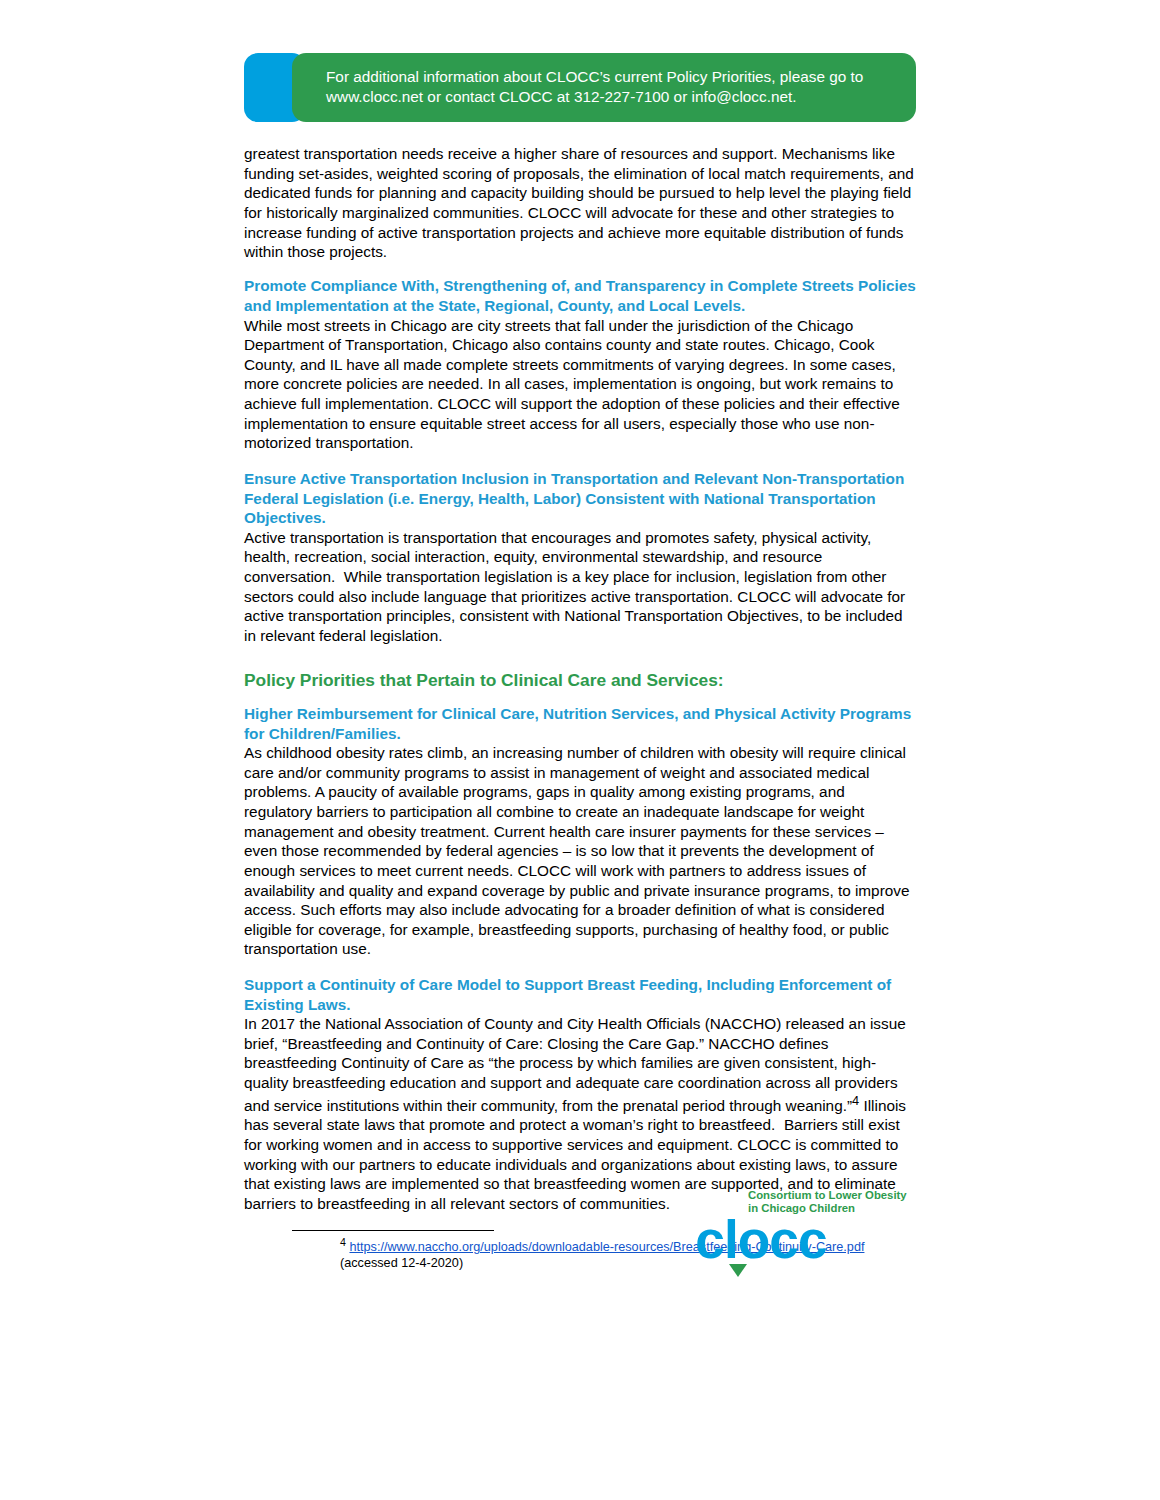For additional information about CLOCC’s current Policy Priorities, please go to www.clocc.net or contact CLOCC at 312-227-7100 or info@clocc.net.
greatest transportation needs receive a higher share of resources and support. Mechanisms like funding set-asides, weighted scoring of proposals, the elimination of local match requirements, and dedicated funds for planning and capacity building should be pursued to help level the playing field for historically marginalized communities. CLOCC will advocate for these and other strategies to increase funding of active transportation projects and achieve more equitable distribution of funds within those projects.
Promote Compliance With, Strengthening of, and Transparency in Complete Streets Policies and Implementation at the State, Regional, County, and Local Levels.
While most streets in Chicago are city streets that fall under the jurisdiction of the Chicago Department of Transportation, Chicago also contains county and state routes. Chicago, Cook County, and IL have all made complete streets commitments of varying degrees. In some cases, more concrete policies are needed. In all cases, implementation is ongoing, but work remains to achieve full implementation. CLOCC will support the adoption of these policies and their effective implementation to ensure equitable street access for all users, especially those who use non-motorized transportation.
Ensure Active Transportation Inclusion in Transportation and Relevant Non-Transportation Federal Legislation (i.e. Energy, Health, Labor) Consistent with National Transportation Objectives.
Active transportation is transportation that encourages and promotes safety, physical activity, health, recreation, social interaction, equity, environmental stewardship, and resource conversation. While transportation legislation is a key place for inclusion, legislation from other sectors could also include language that prioritizes active transportation. CLOCC will advocate for active transportation principles, consistent with National Transportation Objectives, to be included in relevant federal legislation.
Policy Priorities that Pertain to Clinical Care and Services:
Higher Reimbursement for Clinical Care, Nutrition Services, and Physical Activity Programs for Children/Families.
As childhood obesity rates climb, an increasing number of children with obesity will require clinical care and/or community programs to assist in management of weight and associated medical problems. A paucity of available programs, gaps in quality among existing programs, and regulatory barriers to participation all combine to create an inadequate landscape for weight management and obesity treatment. Current health care insurer payments for these services – even those recommended by federal agencies – is so low that it prevents the development of enough services to meet current needs. CLOCC will work with partners to address issues of availability and quality and expand coverage by public and private insurance programs, to improve access. Such efforts may also include advocating for a broader definition of what is considered eligible for coverage, for example, breastfeeding supports, purchasing of healthy food, or public transportation use.
Support a Continuity of Care Model to Support Breast Feeding, Including Enforcement of Existing Laws.
In 2017 the National Association of County and City Health Officials (NACCHO) released an issue brief, “Breastfeeding and Continuity of Care: Closing the Care Gap.” NACCHO defines breastfeeding Continuity of Care as “the process by which families are given consistent, high-quality breastfeeding education and support and adequate care coordination across all providers and service institutions within their community, from the prenatal period through weaning.”4 Illinois has several state laws that promote and protect a woman’s right to breastfeed. Barriers still exist for working women and in access to supportive services and equipment. CLOCC is committed to working with our partners to educate individuals and organizations about existing laws, to assure that existing laws are implemented so that breastfeeding women are supported, and to eliminate barriers to breastfeeding in all relevant sectors of communities.
4 https://www.naccho.org/uploads/downloadable-resources/Breastfeeding-Continuity-Care.pdf (accessed 12-4-2020)
Consortium to Lower Obesity
in Chicago Children
clocc